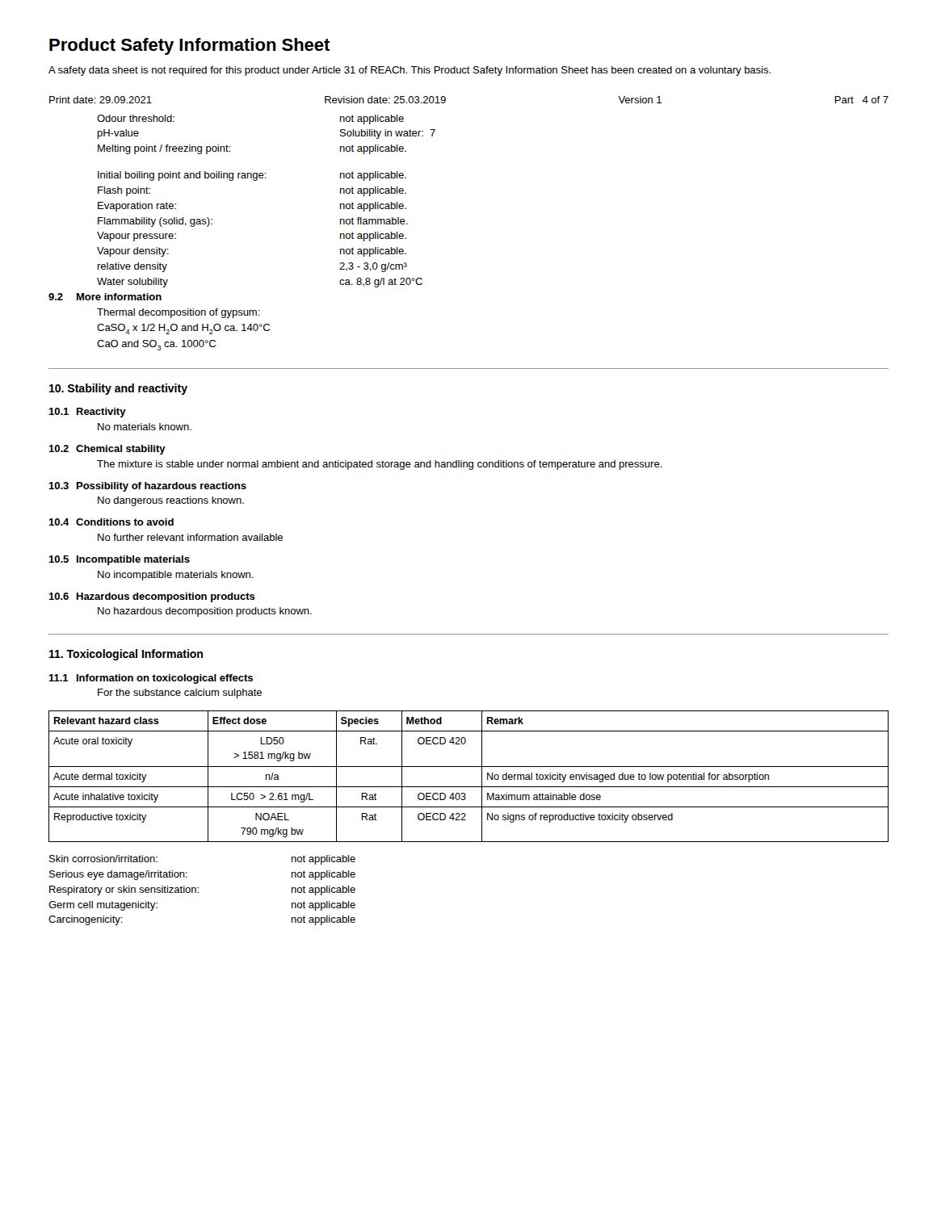Product Safety Information Sheet
A safety data sheet is not required for this product under Article 31 of REACh. This Product Safety Information Sheet has been created on a voluntary basis.
Print date: 29.09.2021 Revision date: 25.03.2019 Version 1 Part 4 of 7
Odour threshold:
not applicable
pH-value
Solubility in water: 7
Melting point / freezing point:
not applicable.
Initial boiling point and boiling range:
not applicable.
Flash point:
not applicable.
Evaporation rate:
not applicable.
Flammability (solid, gas):
not flammable.
Vapour pressure:
not applicable.
Vapour density:
not applicable.
relative density
2,3 - 3,0 g/cm³
Water solubility
ca. 8,8 g/l at 20°C
9.2 More information
Thermal decomposition of gypsum:
CaSO4 x 1/2 H2O and H2O ca. 140°C
CaO and SO3 ca. 1000°C
10. Stability and reactivity
10.1 Reactivity
No materials known.
10.2 Chemical stability
The mixture is stable under normal ambient and anticipated storage and handling conditions of temperature and pressure.
10.3 Possibility of hazardous reactions
No dangerous reactions known.
10.4 Conditions to avoid
No further relevant information available
10.5 Incompatible materials
No incompatible materials known.
10.6 Hazardous decomposition products
No hazardous decomposition products known.
11. Toxicological Information
11.1 Information on toxicological effects
For the substance calcium sulphate
| Relevant hazard class | Effect dose | Species | Method | Remark |
| --- | --- | --- | --- | --- |
| Acute oral toxicity | LD50 > 1581 mg/kg bw | Rat. | OECD 420 | |
| Acute dermal toxicity | n/a | | | No dermal toxicity envisaged due to low potential for absorption |
| Acute inhalative toxicity | LC50 > 2.61 mg/L | Rat | OECD 403 | Maximum attainable dose |
| Reproductive toxicity | NOAEL 790 mg/kg bw | Rat | OECD 422 | No signs of reproductive toxicity observed |
Skin corrosion/irritation:
not applicable
Serious eye damage/irritation:
not applicable
Respiratory or skin sensitization:
not applicable
Germ cell mutagenicity:
not applicable
Carcinogenicity:
not applicable